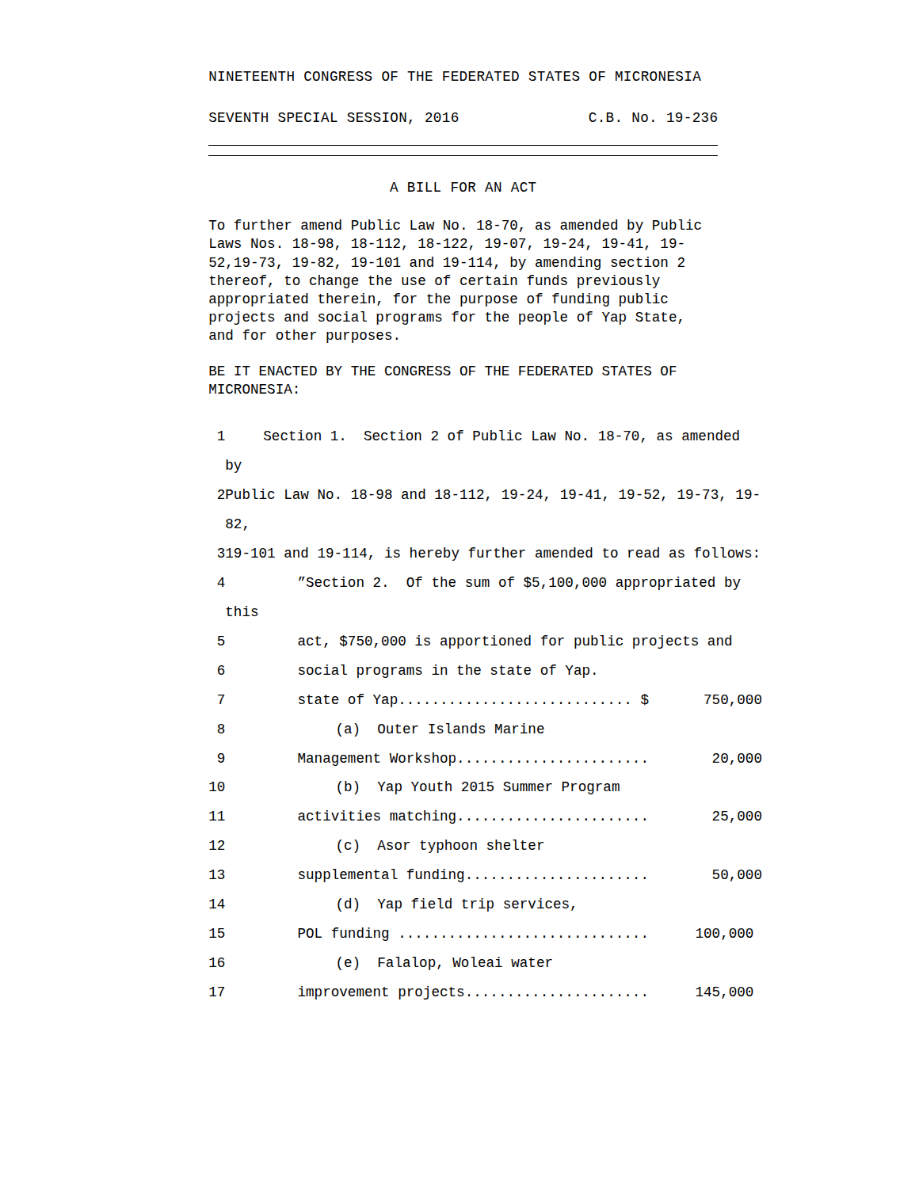NINETEENTH CONGRESS OF THE FEDERATED STATES OF MICRONESIA
SEVENTH SPECIAL SESSION, 2016 C.B. No. 19-236
A BILL FOR AN ACT
To further amend Public Law No. 18-70, as amended by Public Laws Nos. 18-98, 18-112, 18-122, 19-07, 19-24, 19-41, 19-52,19-73, 19-82, 19-101 and 19-114, by amending section 2 thereof, to change the use of certain funds previously appropriated therein, for the purpose of funding public projects and social programs for the people of Yap State, and for other purposes.
BE IT ENACTED BY THE CONGRESS OF THE FEDERATED STATES OF MICRONESIA:
| 1 | Section 1. Section 2 of Public Law No. 18-70, as amended by |
| 2 | Public Law No. 18-98 and 18-112, 19-24, 19-41, 19-52, 19-73, 19-82, |
| 3 | 19-101 and 19-114, is hereby further amended to read as follows: |
| 4 | ”Section 2. Of the sum of $5,100,000 appropriated by this |
| 5 | act, $750,000 is apportioned for public projects and |
| 6 | social programs in the state of Yap. |
| 7 | state of Yap............................ $ 750,000 |
| 8 | (a) Outer Islands Marine |
| 9 | Management Workshop....................... 20,000 |
| 10 | (b) Yap Youth 2015 Summer Program |
| 11 | activities matching....................... 25,000 |
| 12 | (c) Asor typhoon shelter |
| 13 | supplemental funding...................... 50,000 |
| 14 | (d) Yap field trip services, |
| 15 | POL funding .............................. 100,000 |
| 16 | (e) Falalop, Woleai water |
| 17 | improvement projects...................... 145,000 |